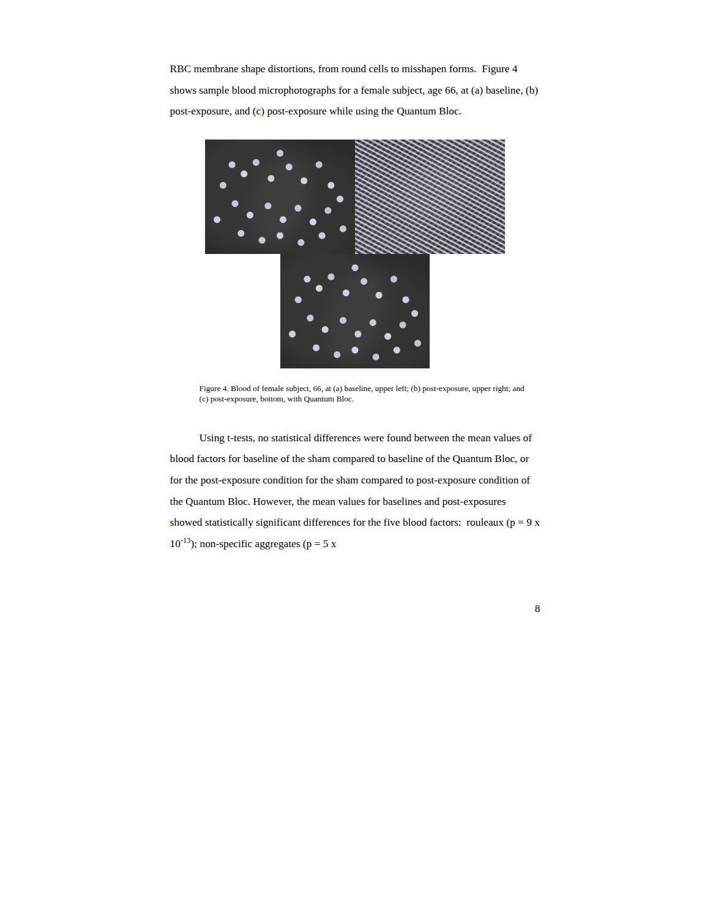RBC membrane shape distortions, from round cells to misshapen forms. Figure 4 shows sample blood microphotographs for a female subject, age 66, at (a) baseline, (b) post-exposure, and (c) post-exposure while using the Quantum Bloc.
Figure 4. Blood of female subject, 66, at (a) baseline, upper left; (b) post-exposure, upper right; and (c) post-exposure, bottom, with Quantum Bloc.
Using t-tests, no statistical differences were found between the mean values of blood factors for baseline of the sham compared to baseline of the Quantum Bloc, or for the post-exposure condition for the sham compared to post-exposure condition of the Quantum Bloc. However, the mean values for baselines and post-exposures showed statistically significant differences for the five blood factors: rouleaux (p = 9 x 10-13); non-specific aggregates (p = 5 x
8